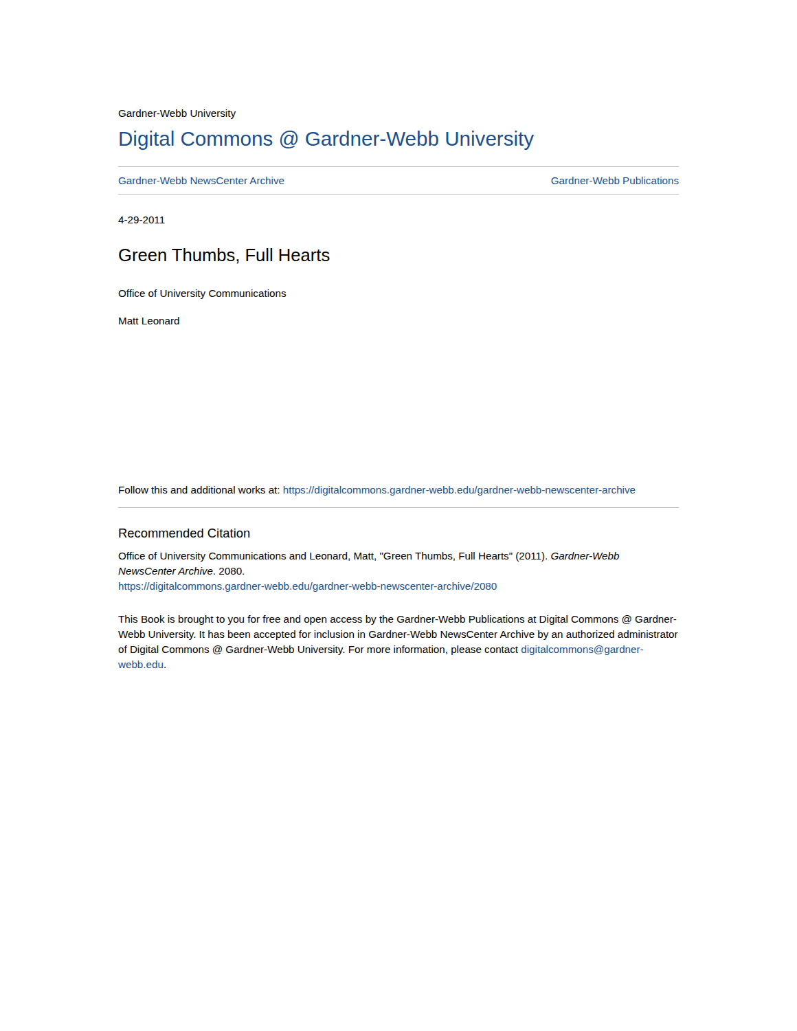Gardner-Webb University
Digital Commons @ Gardner-Webb University
Gardner-Webb NewsCenter Archive
Gardner-Webb Publications
4-29-2011
Green Thumbs, Full Hearts
Office of University Communications
Matt Leonard
Follow this and additional works at: https://digitalcommons.gardner-webb.edu/gardner-webb-newscenter-archive
Recommended Citation
Office of University Communications and Leonard, Matt, "Green Thumbs, Full Hearts" (2011). Gardner-Webb NewsCenter Archive. 2080.
https://digitalcommons.gardner-webb.edu/gardner-webb-newscenter-archive/2080
This Book is brought to you for free and open access by the Gardner-Webb Publications at Digital Commons @ Gardner-Webb University. It has been accepted for inclusion in Gardner-Webb NewsCenter Archive by an authorized administrator of Digital Commons @ Gardner-Webb University. For more information, please contact digitalcommons@gardner-webb.edu.